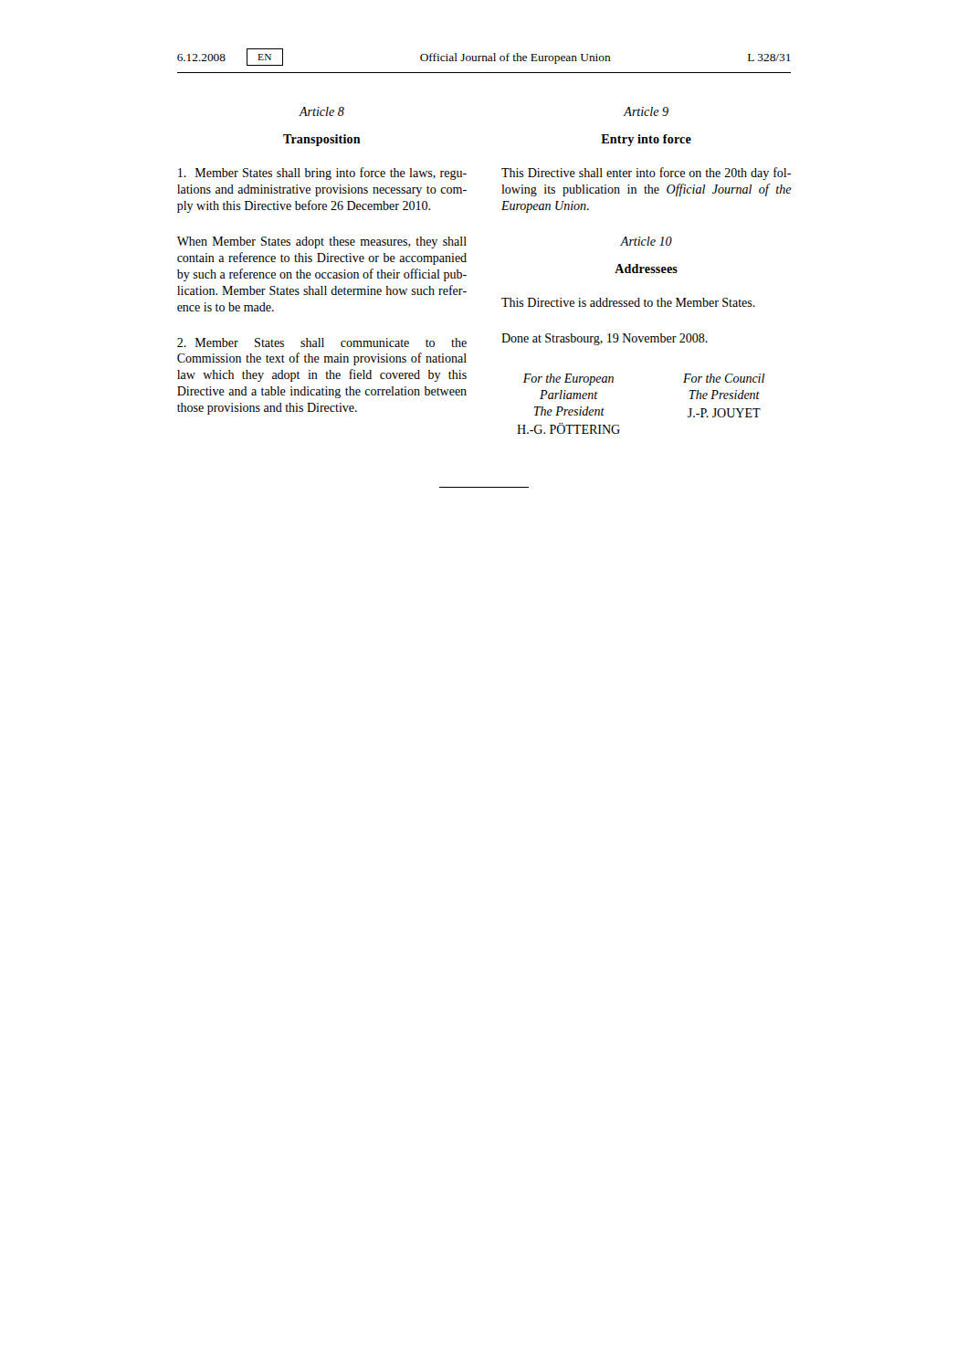6.12.2008 EN Official Journal of the European Union L 328/31
Article 8
Transposition
1. Member States shall bring into force the laws, regulations and administrative provisions necessary to comply with this Directive before 26 December 2010.
When Member States adopt these measures, they shall contain a reference to this Directive or be accompanied by such a reference on the occasion of their official publication. Member States shall determine how such reference is to be made.
2. Member States shall communicate to the Commission the text of the main provisions of national law which they adopt in the field covered by this Directive and a table indicating the correlation between those provisions and this Directive.
Article 9
Entry into force
This Directive shall enter into force on the 20th day following its publication in the Official Journal of the European Union.
Article 10
Addressees
This Directive is addressed to the Member States.
Done at Strasbourg, 19 November 2008.
For the European Parliament
The President
H.-G. PÖTTERING
For the Council
The President
J.-P. JOUYET